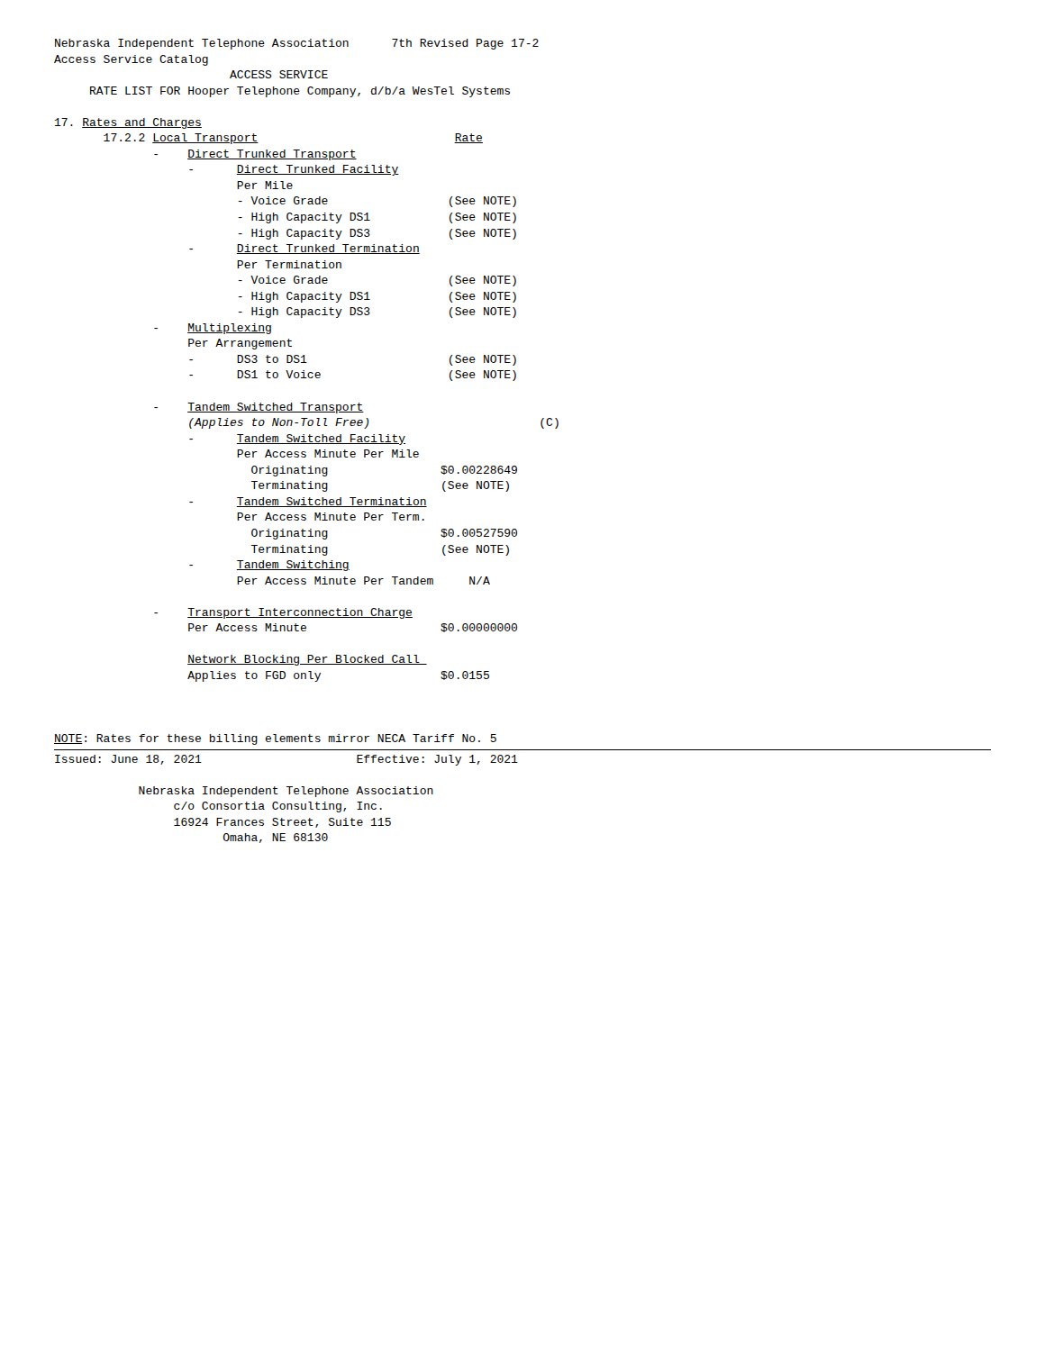Nebraska Independent Telephone Association      7th Revised Page 17-2
Access Service Catalog
                         ACCESS SERVICE
     RATE LIST FOR Hooper Telephone Company, d/b/a WesTel Systems

17. Rates and Charges
       17.2.2 Local Transport                            Rate
              -    Direct Trunked Transport
                   -      Direct Trunked Facility
                          Per Mile
                          - Voice Grade                 (See NOTE)
                          - High Capacity DS1           (See NOTE)
                          - High Capacity DS3           (See NOTE)
                   -      Direct Trunked Termination
                          Per Termination
                          - Voice Grade                 (See NOTE)
                          - High Capacity DS1           (See NOTE)
                          - High Capacity DS3           (See NOTE)
              -    Multiplexing
                   Per Arrangement
                   -      DS3 to DS1                    (See NOTE)
                   -      DS1 to Voice                  (See NOTE)

              -    Tandem Switched Transport
                   (Applies to Non-Toll Free)                        (C)
                   -      Tandem Switched Facility
                          Per Access Minute Per Mile
                            Originating                $0.00228649
                            Terminating                (See NOTE)
                   -      Tandem Switched Termination
                          Per Access Minute Per Term.
                            Originating                $0.00527590
                            Terminating                (See NOTE)
                   -      Tandem Switching
                          Per Access Minute Per Tandem     N/A

              -    Transport Interconnection Charge
                   Per Access Minute                   $0.00000000

                   Network Blocking Per Blocked Call 
                   Applies to FGD only                 $0.0155



NOTE: Rates for these billing elements mirror NECA Tariff No. 5
Issued: June 18, 2021                      Effective: July 1, 2021

            Nebraska Independent Telephone Association
                 c/o Consortia Consulting, Inc.
                 16924 Frances Street, Suite 115
                        Omaha, NE 68130